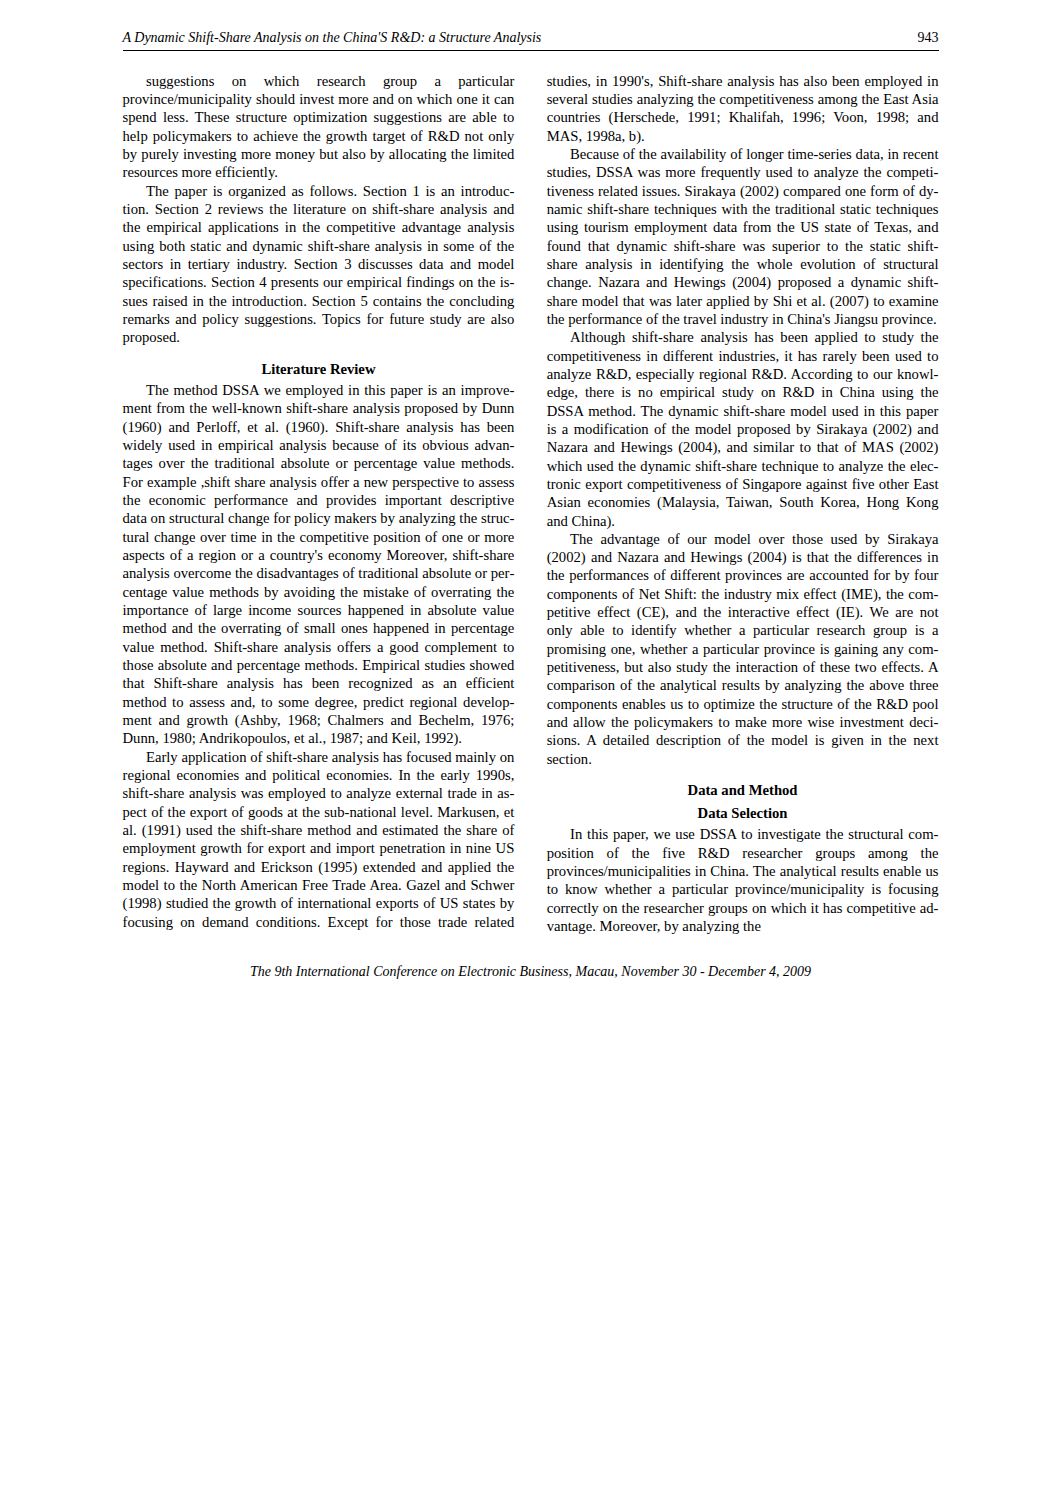A Dynamic Shift-Share Analysis on the China'S R&D: a Structure Analysis
943
suggestions on which research group a particular province/municipality should invest more and on which one it can spend less. These structure optimization suggestions are able to help policymakers to achieve the growth target of R&D not only by purely investing more money but also by allocating the limited resources more efficiently.
The paper is organized as follows. Section 1 is an introduction. Section 2 reviews the literature on shift-share analysis and the empirical applications in the competitive advantage analysis using both static and dynamic shift-share analysis in some of the sectors in tertiary industry. Section 3 discusses data and model specifications. Section 4 presents our empirical findings on the issues raised in the introduction. Section 5 contains the concluding remarks and policy suggestions. Topics for future study are also proposed.
Literature Review
The method DSSA we employed in this paper is an improvement from the well-known shift-share analysis proposed by Dunn (1960) and Perloff, et al. (1960). Shift-share analysis has been widely used in empirical analysis because of its obvious advantages over the traditional absolute or percentage value methods. For example ,shift share analysis offer a new perspective to assess the economic performance and provides important descriptive data on structural change for policy makers by analyzing the structural change over time in the competitive position of one or more aspects of a region or a country's economy Moreover, shift-share analysis overcome the disadvantages of traditional absolute or percentage value methods by avoiding the mistake of overrating the importance of large income sources happened in absolute value method and the overrating of small ones happened in percentage value method. Shift-share analysis offers a good complement to those absolute and percentage methods. Empirical studies showed that Shift-share analysis has been recognized as an efficient method to assess and, to some degree, predict regional development and growth (Ashby, 1968; Chalmers and Bechelm, 1976; Dunn, 1980; Andrikopoulos, et al., 1987; and Keil, 1992).
Early application of shift-share analysis has focused mainly on regional economies and political economies. In the early 1990s, shift-share analysis was employed to analyze external trade in aspect of the export of goods at the sub-national level. Markusen, et al. (1991) used the shift-share method and estimated the share of employment growth for export and import penetration in nine US regions. Hayward and Erickson (1995) extended and applied the model to the North American Free Trade Area. Gazel and Schwer (1998) studied the growth of international exports of US states by focusing on demand conditions. Except for those trade related studies, in 1990's, Shift-share analysis has also been employed in several studies analyzing the competitiveness among the East Asia countries (Herschede, 1991; Khalifah, 1996; Voon, 1998; and MAS, 1998a, b).
Because of the availability of longer time-series data, in recent studies, DSSA was more frequently used to analyze the competitiveness related issues. Sirakaya (2002) compared one form of dynamic shift-share techniques with the traditional static techniques using tourism employment data from the US state of Texas, and found that dynamic shift-share was superior to the static shift-share analysis in identifying the whole evolution of structural change. Nazara and Hewings (2004) proposed a dynamic shift-share model that was later applied by Shi et al. (2007) to examine the performance of the travel industry in China's Jiangsu province.
Although shift-share analysis has been applied to study the competitiveness in different industries, it has rarely been used to analyze R&D, especially regional R&D. According to our knowledge, there is no empirical study on R&D in China using the DSSA method. The dynamic shift-share model used in this paper is a modification of the model proposed by Sirakaya (2002) and Nazara and Hewings (2004), and similar to that of MAS (2002) which used the dynamic shift-share technique to analyze the electronic export competitiveness of Singapore against five other East Asian economies (Malaysia, Taiwan, South Korea, Hong Kong and China).
The advantage of our model over those used by Sirakaya (2002) and Nazara and Hewings (2004) is that the differences in the performances of different provinces are accounted for by four components of Net Shift: the industry mix effect (IME), the competitive effect (CE), and the interactive effect (IE). We are not only able to identify whether a particular research group is a promising one, whether a particular province is gaining any competitiveness, but also study the interaction of these two effects. A comparison of the analytical results by analyzing the above three components enables us to optimize the structure of the R&D pool and allow the policymakers to make more wise investment decisions. A detailed description of the model is given in the next section.
Data and Method
Data Selection
In this paper, we use DSSA to investigate the structural composition of the five R&D researcher groups among the provinces/municipalities in China. The analytical results enable us to know whether a particular province/municipality is focusing correctly on the researcher groups on which it has competitive advantage. Moreover, by analyzing the
The 9th International Conference on Electronic Business, Macau, November 30 - December 4, 2009